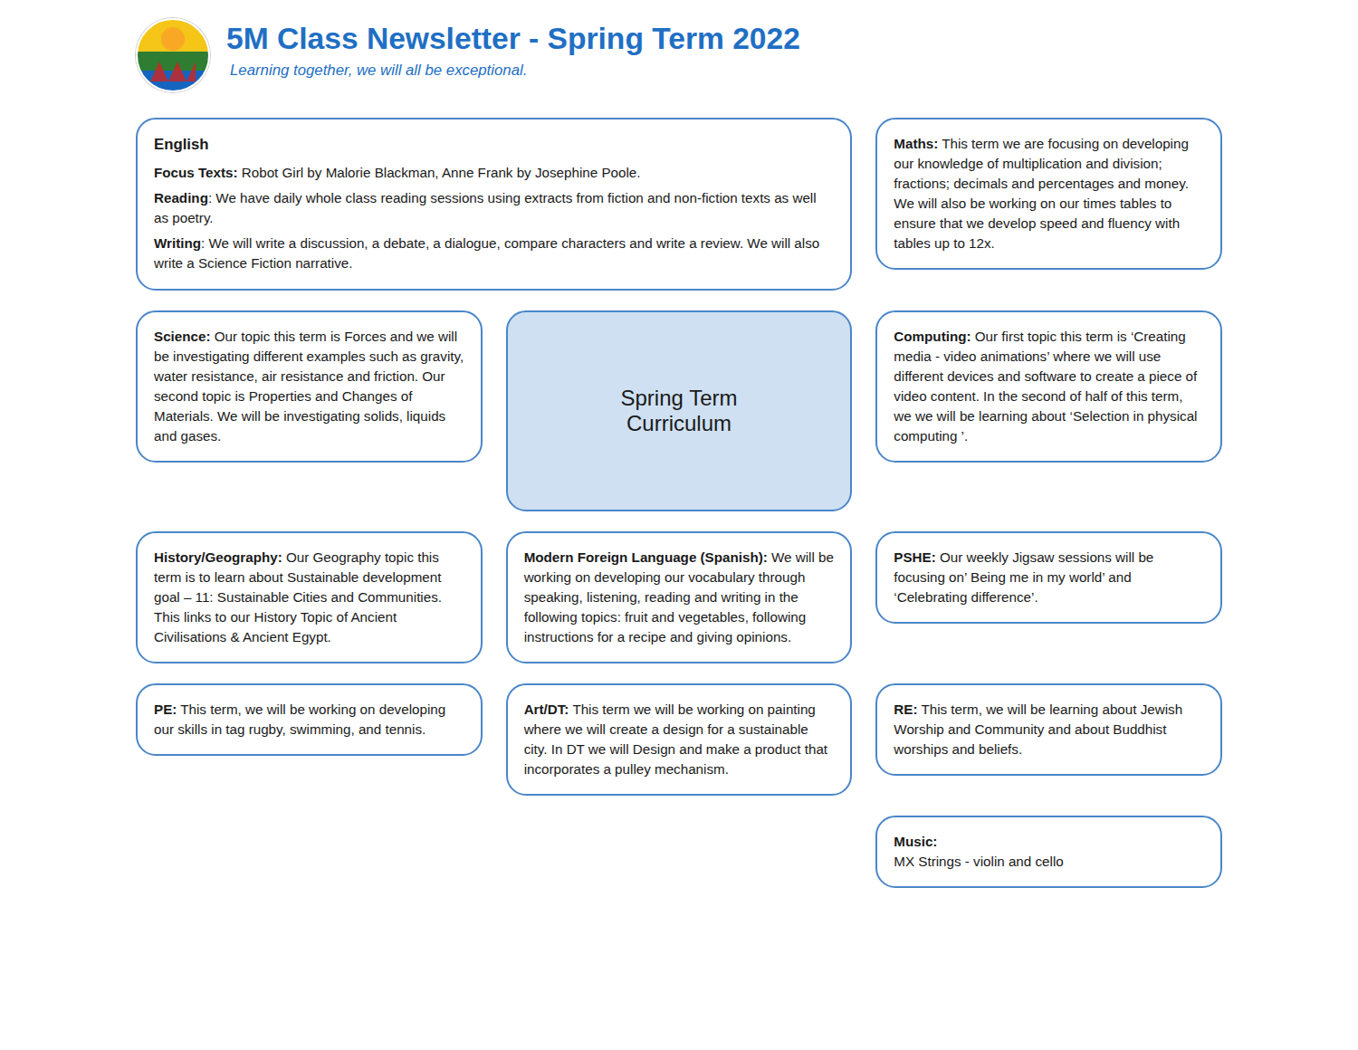5M Class Newsletter - Spring Term 2022
Learning together, we will all be exceptional.
English
Focus Texts: Robot Girl by Malorie Blackman, Anne Frank by Josephine Poole.
Reading: We have daily whole class reading sessions using extracts from fiction and non-fiction texts as well as poetry.
Writing: We will write a discussion, a debate, a dialogue, compare characters and write a review. We will also write a Science Fiction narrative.
Maths: This term we are focusing on developing our knowledge of multiplication and division; fractions; decimals and percentages and money. We will also be working on our times tables to ensure that we develop speed and fluency with tables up to 12x.
Science: Our topic this term is Forces and we will be investigating different examples such as gravity, water resistance, air resistance and friction. Our second topic is Properties and Changes of Materials. We will be investigating solids, liquids and gases.
Spring Term
Curriculum
Computing: Our first topic this term is ‘Creating media - video animations’ where we will use different devices and software to create a piece of video content. In the second of half of this term, we we will be learning about ‘Selection in physical computing ’.
History/Geography: Our Geography topic this term is to learn about Sustainable development goal – 11: Sustainable Cities and Communities. This links to our History Topic of Ancient Civilisations & Ancient Egypt.
Modern Foreign Language (Spanish): We will be working on developing our vocabulary through speaking, listening, reading and writing in the following topics: fruit and vegetables, following instructions for a recipe and giving opinions.
PSHE: Our weekly Jigsaw sessions will be focusing on’ Being me in my world’ and ‘Celebrating difference’.
PE: This term, we will be working on developing our skills in tag rugby, swimming, and tennis.
Art/DT: This term we will be working on painting where we will create a design for a sustainable city. In DT we will Design and make a product that incorporates a pulley mechanism.
RE: This term, we will be learning about Jewish Worship and Community and about Buddhist worships and beliefs.
Music:
MX Strings - violin and cello